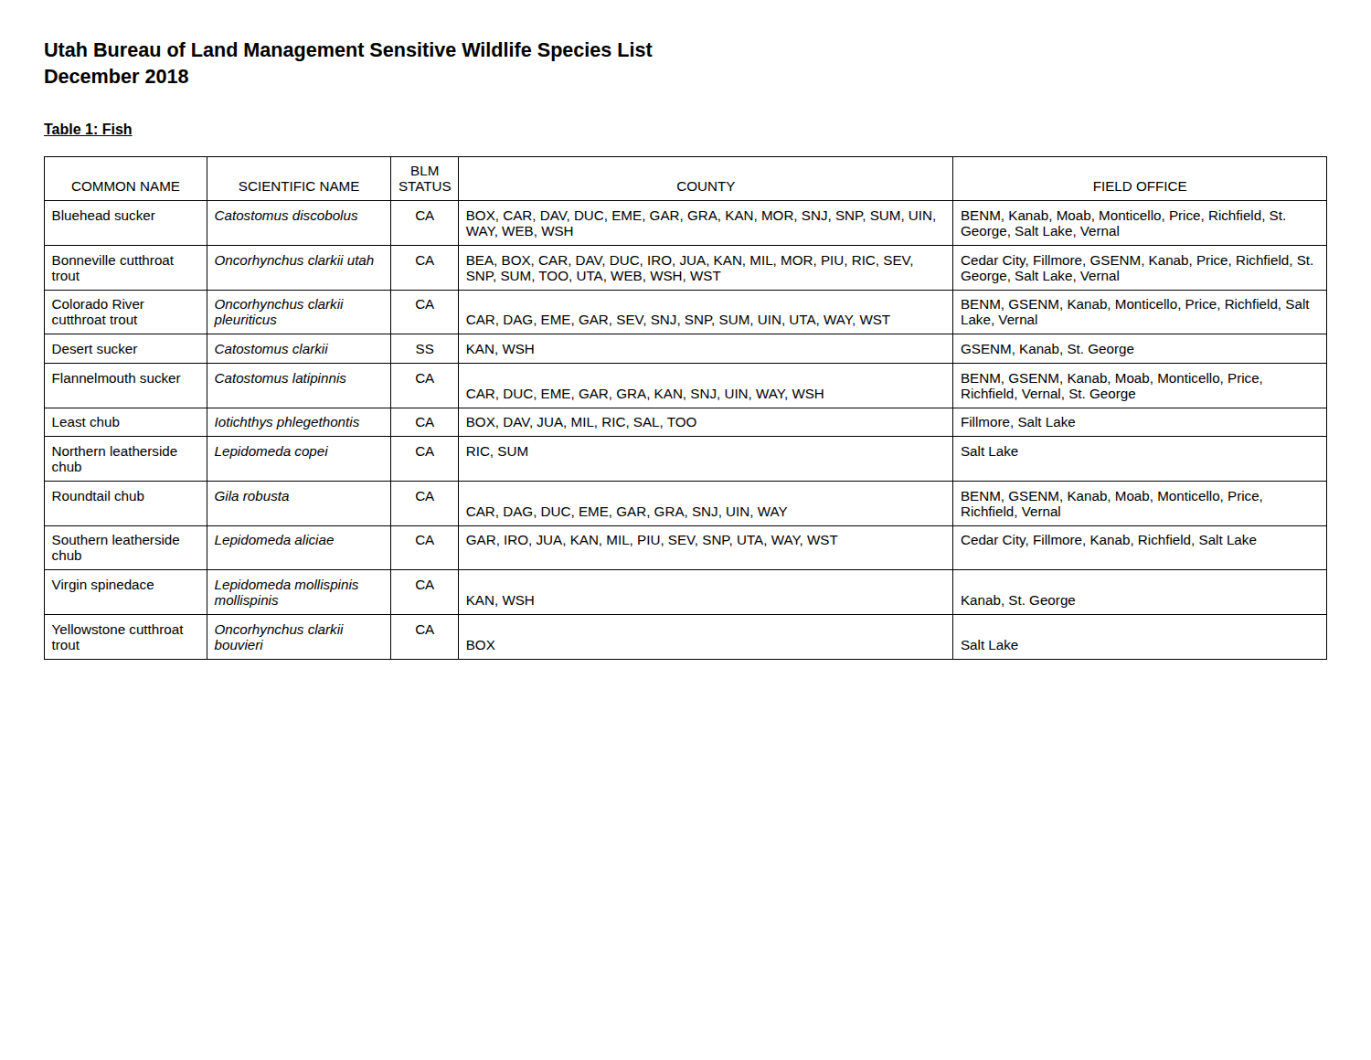Utah Bureau of Land Management Sensitive Wildlife Species List December 2018
Table 1: Fish
| COMMON NAME | SCIENTIFIC NAME | BLM STATUS | COUNTY | FIELD OFFICE |
| --- | --- | --- | --- | --- |
| Bluehead sucker | Catostomus discobolus | CA | BOX, CAR, DAV, DUC, EME, GAR, GRA, KAN, MOR, SNJ, SNP, SUM, UIN, WAY, WEB, WSH | BENM, Kanab, Moab, Monticello, Price, Richfield, St. George, Salt Lake, Vernal |
| Bonneville cutthroat trout | Oncorhynchus clarkii utah | CA | BEA, BOX, CAR, DAV, DUC, IRO, JUA, KAN, MIL, MOR, PIU, RIC, SEV, SNP, SUM, TOO, UTA, WEB, WSH, WST | Cedar City, Fillmore, GSENM, Kanab, Price, Richfield, St. George, Salt Lake, Vernal |
| Colorado River cutthroat trout | Oncorhynchus clarkii pleuriticus | CA | CAR, DAG, EME, GAR, SEV, SNJ, SNP, SUM, UIN, UTA, WAY, WST | BENM, GSENM, Kanab, Monticello, Price, Richfield, Salt Lake, Vernal |
| Desert sucker | Catostomus clarkii | SS | KAN, WSH | GSENM, Kanab, St. George |
| Flannelmouth sucker | Catostomus latipinnis | CA | CAR, DUC, EME, GAR, GRA, KAN, SNJ, UIN, WAY, WSH | BENM, GSENM, Kanab, Moab, Monticello, Price, Richfield, Vernal, St. George |
| Least chub | Iotichthys phlegethontis | CA | BOX, DAV, JUA, MIL, RIC, SAL, TOO | Fillmore, Salt Lake |
| Northern leatherside chub | Lepidomeda copei | CA | RIC, SUM | Salt Lake |
| Roundtail chub | Gila robusta | CA | CAR, DAG, DUC, EME, GAR, GRA, SNJ, UIN, WAY | BENM, GSENM, Kanab, Moab, Monticello, Price, Richfield, Vernal |
| Southern leatherside chub | Lepidomeda aliciae | CA | GAR, IRO, JUA, KAN, MIL, PIU, SEV, SNP, UTA, WAY, WST | Cedar City, Fillmore, Kanab, Richfield, Salt Lake |
| Virgin spinedace | Lepidomeda mollispinis mollispinis | CA | KAN, WSH | Kanab, St. George |
| Yellowstone cutthroat trout | Oncorhynchus clarkii bouvieri | CA | BOX | Salt Lake |